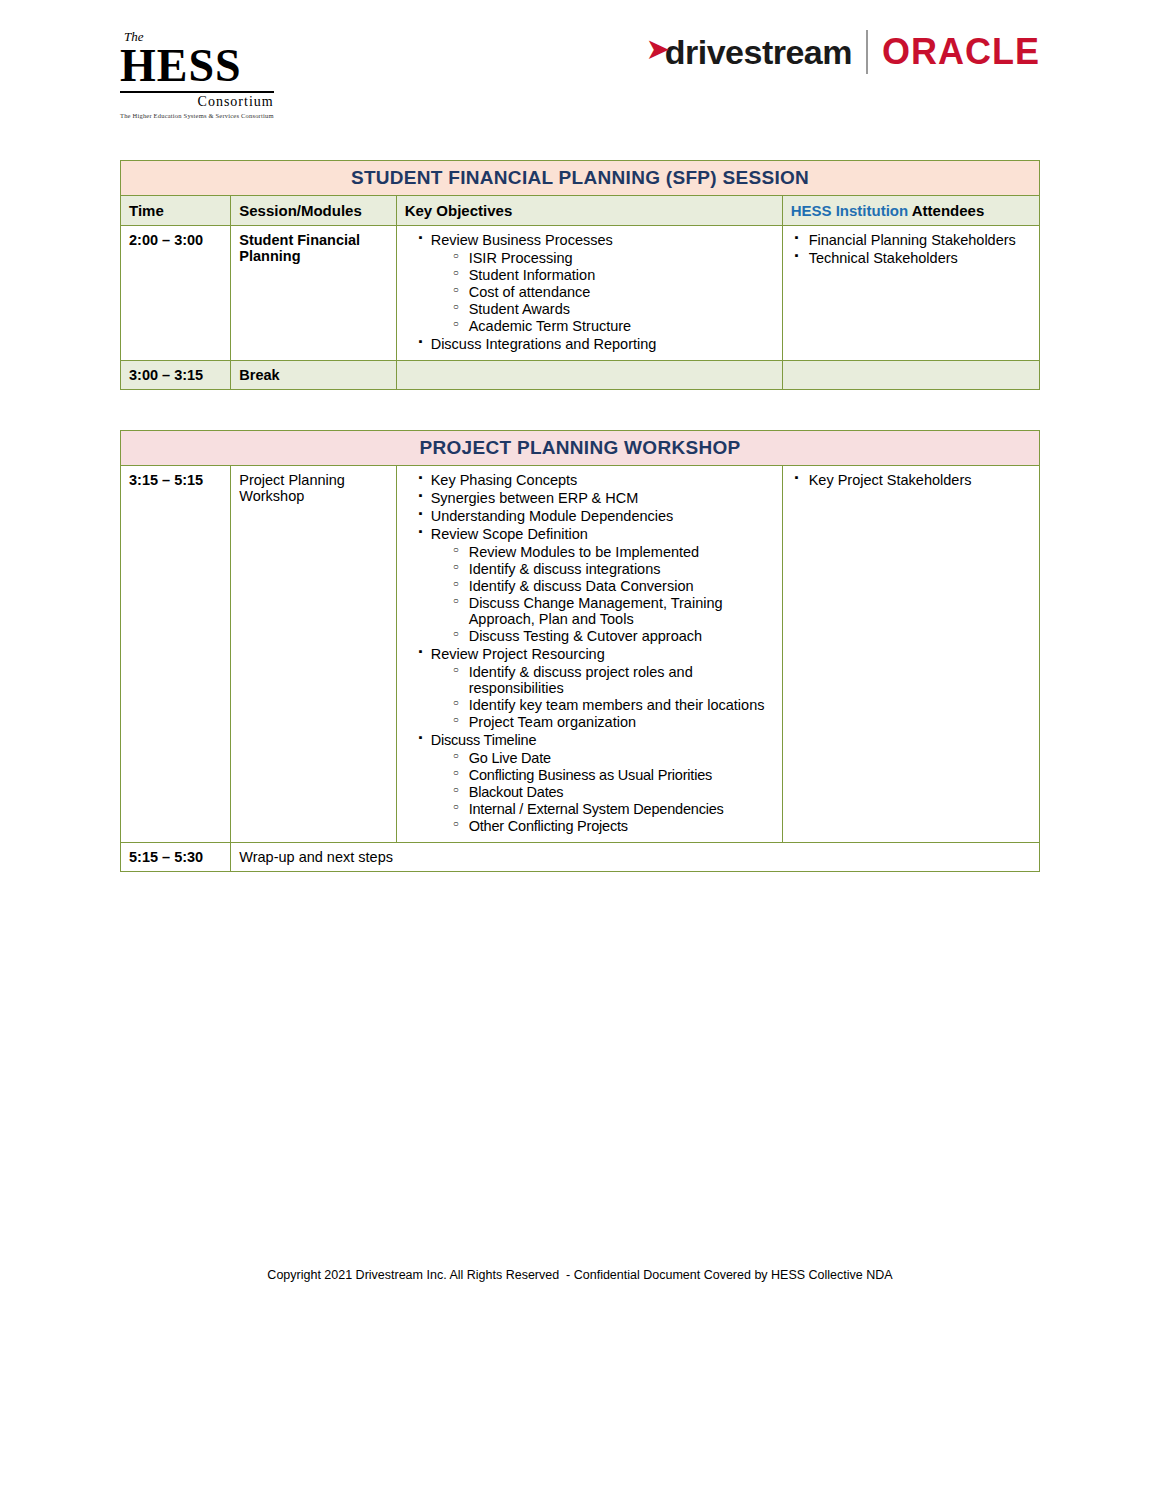The HESS Consortium The Higher Education Systems & Services Consortium
➤drivestream
ORACLE
STUDENT FINANCIAL PLANNING (SFP) SESSION
| Time | Session/Modules | Key Objectives | HESS Institution Attendees |
| --- | --- | --- | --- |
| 2:00 – 3:00 | Student Financial Planning | Review Business Processes ISIR Processing Student Information Cost of attendance Student Awards Academic Term Structure Discuss Integrations and Reporting | Financial Planning Stakeholders Technical Stakeholders |
| 3:00 – 3:15 | Break | | |
PROJECT PLANNING WORKSHOP
| 3:15 – 5:15 | Project Planning Workshop | Key Phasing Concepts Synergies between ERP & HCM Understanding Module Dependencies Review Scope Definition Review Modules to be Implemented Identify & discuss integrations Identify & discuss Data Conversion Discuss Change Management, Training Approach, Plan and Tools Discuss Testing & Cutover approach Review Project Resourcing Identify & discuss project roles and responsibilities Identify key team members and their locations Project Team organization Discuss Timeline Go Live Date Conflicting Business as Usual Priorities Blackout Dates Internal / External System Dependencies Other Conflicting Projects | Key Project Stakeholders |
| 5:15 – 5:30 | Wrap-up and next steps |
Copyright 2021 Drivestream Inc. All Rights Reserved - Confidential Document Covered by HESS Collective NDA